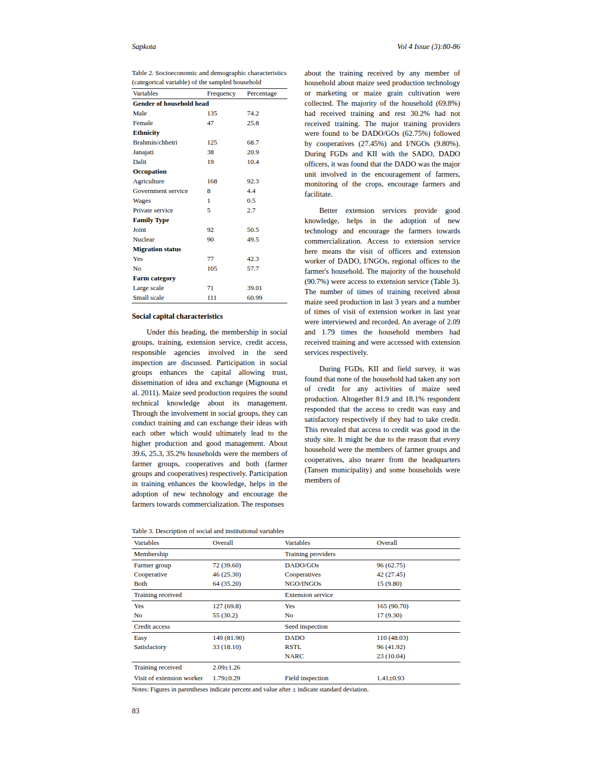Sapkota
Vol 4 Issue (3):80-86
Table 2. Socioeconomic and demographic characteristics (categorical variable) of the sampled household
| Variables | Frequency | Percentage |
| --- | --- | --- |
| Gender of household head |
| Male | 135 | 74.2 |
| Female | 47 | 25.8 |
| Ethnicity |
| Brahmin/chhetri | 125 | 68.7 |
| Janajati | 38 | 20.9 |
| Dalit | 19 | 10.4 |
| Occupation |
| Agriculture | 168 | 92.3 |
| Government service | 8 | 4.4 |
| Wages | 1 | 0.5 |
| Private service | 5 | 2.7 |
| Family Type |
| Joint | 92 | 50.5 |
| Nuclear | 90 | 49.5 |
| Migration status |
| Yes | 77 | 42.3 |
| No | 105 | 57.7 |
| Farm category |
| Large scale | 71 | 39.01 |
| Small scale | 111 | 60.99 |
Social capital characteristics
Under this heading, the membership in social groups, training, extension service, credit access, responsible agencies involved in the seed inspection are discussed. Participation in social groups enhances the capital allowing trust, dissemination of idea and exchange (Mignouna et al. 2011). Maize seed production requires the sound technical knowledge about its management. Through the involvement in social groups, they can conduct training and can exchange their ideas with each other which would ultimately lead to the higher production and good management. About 39.6, 25.3, 35.2% households were the members of farmer groups, cooperatives and both (farmer groups and cooperatives) respectively. Participation in training enhances the knowledge, helps in the adoption of new technology and encourage the farmers towards commercialization. The responses
about the training received by any member of household about maize seed production technology or marketing or maize grain cultivation were collected. The majority of the household (69.8%) had received training and rest 30.2% had not received training. The major training providers were found to be DADO/GOs (62.75%) followed by cooperatives (27.45%) and I/NGOs (9.80%). During FGDs and KII with the SADO, DADO officers, it was found that the DADO was the major unit involved in the encouragement of farmers, monitoring of the crops, encourage farmers and facilitate.
Better extension services provide good knowledge, helps in the adoption of new technology and encourage the farmers towards commercialization. Access to extension service here means the visit of officers and extension worker of DADO, I/NGOs, regional offices to the farmer's household. The majority of the household (90.7%) were access to extension service (Table 3). The number of times of training received about maize seed production in last 3 years and a number of times of visit of extension worker in last year were interviewed and recorded. An average of 2.09 and 1.79 times the household members had received training and were accessed with extension services respectively.
During FGDs, KII and field survey, it was found that none of the household had taken any sort of credit for any activities of maize seed production. Altogether 81.9 and 18.1% respondent responded that the access to credit was easy and satisfactory respectively if they had to take credit. This revealed that access to credit was good in the study site. It might be due to the reason that every household were the members of farmer groups and cooperatives, also nearer from the headquarters (Tansen municipality) and some households were members of
Table 3. Description of social and institutional variables
| Variables | Overall | Variables | Overall |
| --- | --- | --- | --- |
| Membership | | Training providers | |
| Farmer group Cooperative Both | 72 (39.60) 46 (25.30) 64 (35.20) | DADO/GOs Cooperatives NGO/INGOs | 96 (62.75) 42 (27.45) 15 (9.80) |
| Training received | | Extension service | |
| Yes No | 127 (69.8) 55 (30.2) | Yes No | 165 (90.70) 17 (9.30) |
| Credit access | | Seed inspection | |
| Easy Satisfactory | 149 (81.90) 33 (18.10) | DADO RSTL NARC | 110 (48.03) 96 (41.92) 23 (10.04) |
| Training received | 2.09±1.26 | | |
| Visit of extension worker | 1.79±0.29 | Field inspection | 1.41±0.93 |
Notes: Figures in parentheses indicate percent and value after ± indicate standard deviation.
83